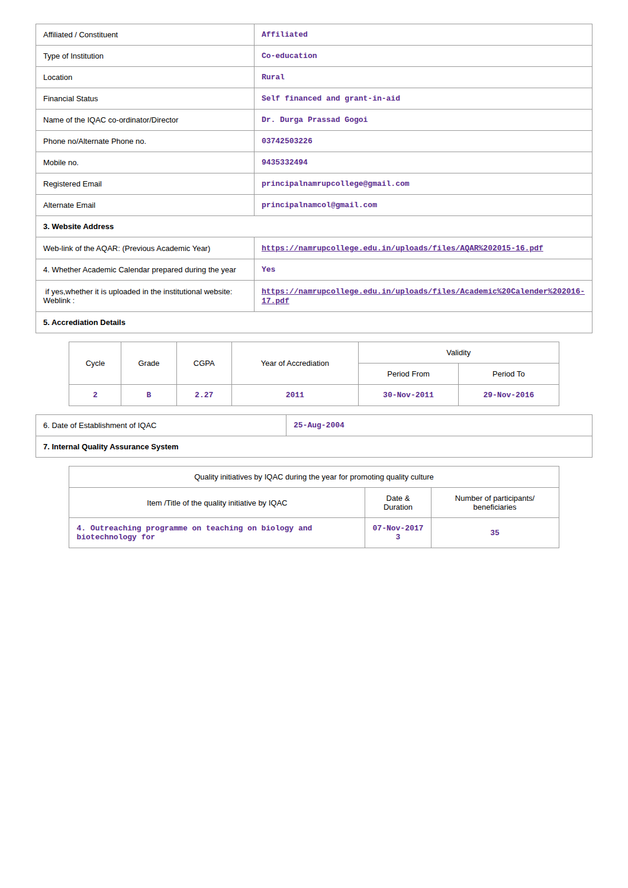| Affiliated / Constituent | Affiliated |
| Type of Institution | Co-education |
| Location | Rural |
| Financial Status | Self financed and grant-in-aid |
| Name of the IQAC co-ordinator/Director | Dr. Durga Prassad Gogoi |
| Phone no/Alternate Phone no. | 03742503226 |
| Mobile no. | 9435332494 |
| Registered Email | principalnamrupcollege@gmail.com |
| Alternate Email | principalnamcol@gmail.com |
| 3. Website Address |
| Web-link of the AQAR: (Previous Academic Year) | https://namrupcollege.edu.in/uploads/files/AQAR%202015-16.pdf |
| 4. Whether Academic Calendar prepared during the year | Yes |
| if yes,whether it is uploaded in the institutional website: Weblink : | https://namrupcollege.edu.in/uploads/files/Academic%20Calender%202016-17.pdf |
| 5. Accrediation Details |
| Cycle | Grade | CGPA | Year of Accrediation | Validity |
| --- | --- | --- | --- | --- |
| Period From | Period To |
| 2 | B | 2.27 | 2011 | 30-Nov-2011 | 29-Nov-2016 |
| 6. Date of Establishment of IQAC | 25-Aug-2004 |
| 7. Internal Quality Assurance System |
| Quality initiatives by IQAC during the year for promoting quality culture |
| Item /Title of the quality initiative by IQAC | Date & Duration | Number of participants/ beneficiaries |
| 4. Outreaching programme on teaching on biology and biotechnology for | 07-Nov-2017 3 | 35 |